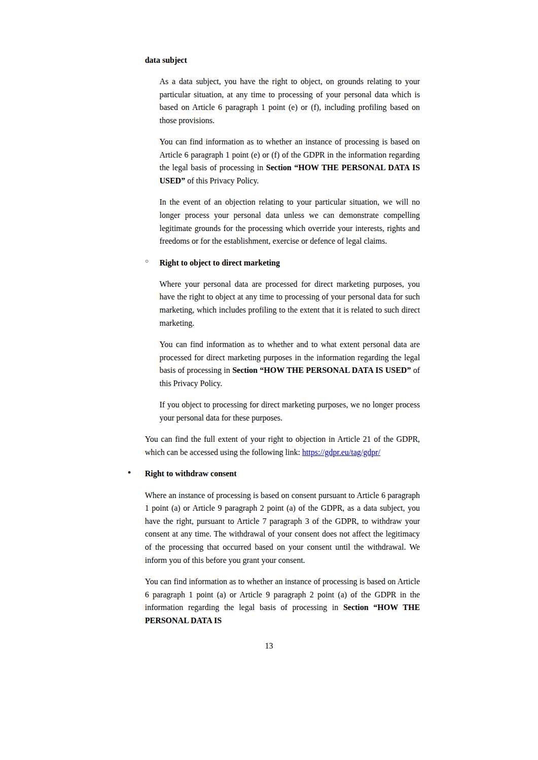data subject
As a data subject, you have the right to object, on grounds relating to your particular situation, at any time to processing of your personal data which is based on Article 6 paragraph 1 point (e) or (f), including profiling based on those provisions.
You can find information as to whether an instance of processing is based on Article 6 paragraph 1 point (e) or (f) of the GDPR in the information regarding the legal basis of processing in Section “HOW THE PERSONAL DATA IS USED” of this Privacy Policy.
In the event of an objection relating to your particular situation, we will no longer process your personal data unless we can demonstrate compelling legitimate grounds for the processing which override your interests, rights and freedoms or for the establishment, exercise or defence of legal claims.
Right to object to direct marketing
Where your personal data are processed for direct marketing purposes, you have the right to object at any time to processing of your personal data for such marketing, which includes profiling to the extent that it is related to such direct marketing.
You can find information as to whether and to what extent personal data are processed for direct marketing purposes in the information regarding the legal basis of processing in Section “HOW THE PERSONAL DATA IS USED” of this Privacy Policy.
If you object to processing for direct marketing purposes, we no longer process your personal data for these purposes.
You can find the full extent of your right to objection in Article 21 of the GDPR, which can be accessed using the following link: https://gdpr.eu/tag/gdpr/
Right to withdraw consent
Where an instance of processing is based on consent pursuant to Article 6 paragraph 1 point (a) or Article 9 paragraph 2 point (a) of the GDPR, as a data subject, you have the right, pursuant to Article 7 paragraph 3 of the GDPR, to withdraw your consent at any time. The withdrawal of your consent does not affect the legitimacy of the processing that occurred based on your consent until the withdrawal. We inform you of this before you grant your consent.
You can find information as to whether an instance of processing is based on Article 6 paragraph 1 point (a) or Article 9 paragraph 2 point (a) of the GDPR in the information regarding the legal basis of processing in Section “HOW THE PERSONAL DATA IS
13